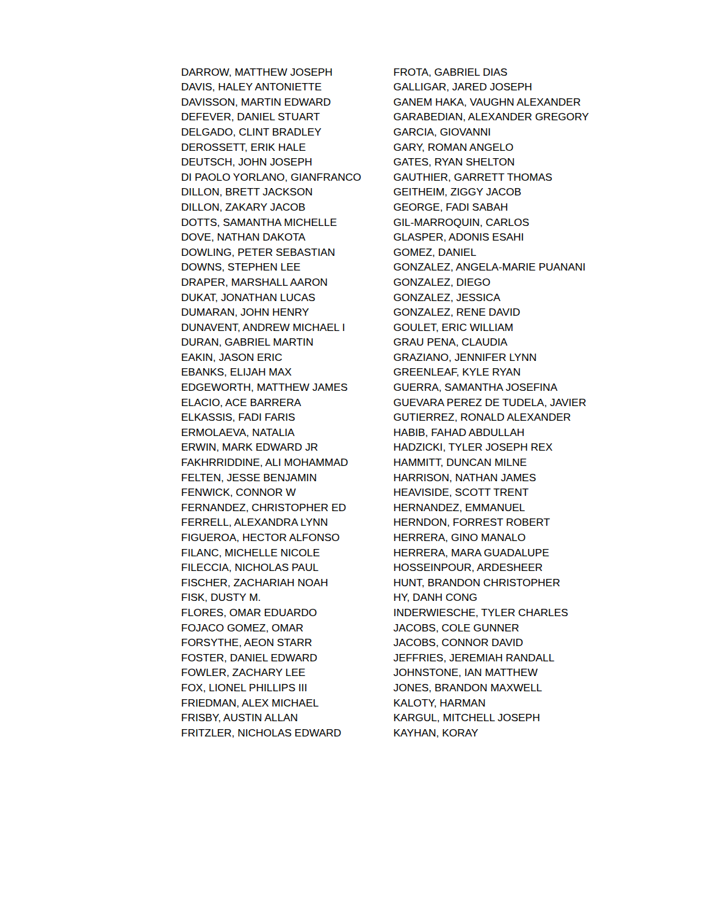DARROW, MATTHEW JOSEPH
DAVIS, HALEY ANTONIETTE
DAVISSON, MARTIN EDWARD
DEFEVER, DANIEL STUART
DELGADO, CLINT BRADLEY
DEROSSETT, ERIK HALE
DEUTSCH, JOHN JOSEPH
DI PAOLO YORLANO, GIANFRANCO
DILLON, BRETT JACKSON
DILLON, ZAKARY JACOB
DOTTS, SAMANTHA MICHELLE
DOVE, NATHAN DAKOTA
DOWLING, PETER SEBASTIAN
DOWNS, STEPHEN LEE
DRAPER, MARSHALL AARON
DUKAT, JONATHAN LUCAS
DUMARAN, JOHN HENRY
DUNAVENT, ANDREW MICHAEL I
DURAN, GABRIEL MARTIN
EAKIN, JASON ERIC
EBANKS, ELIJAH MAX
EDGEWORTH, MATTHEW JAMES
ELACIO, ACE BARRERA
ELKASSIS, FADI FARIS
ERMOLAEVA, NATALIA
ERWIN, MARK EDWARD JR
FAKHRRIDDINE, ALI MOHAMMAD
FELTEN, JESSE BENJAMIN
FENWICK, CONNOR W
FERNANDEZ, CHRISTOPHER ED
FERRELL, ALEXANDRA LYNN
FIGUEROA, HECTOR ALFONSO
FILANC, MICHELLE NICOLE
FILECCIA, NICHOLAS PAUL
FISCHER, ZACHARIAH NOAH
FISK, DUSTY M.
FLORES, OMAR EDUARDO
FOJACO GOMEZ, OMAR
FORSYTHE, AEON STARR
FOSTER, DANIEL EDWARD
FOWLER, ZACHARY LEE
FOX, LIONEL PHILLIPS III
FRIEDMAN, ALEX MICHAEL
FRISBY, AUSTIN ALLAN
FRITZLER, NICHOLAS EDWARD
FROTA, GABRIEL DIAS
GALLIGAR, JARED JOSEPH
GANEM HAKA, VAUGHN ALEXANDER
GARABEDIAN, ALEXANDER GREGORY
GARCIA, GIOVANNI
GARY, ROMAN ANGELO
GATES, RYAN SHELTON
GAUTHIER, GARRETT THOMAS
GEITHEIM, ZIGGY JACOB
GEORGE, FADI SABAH
GIL-MARROQUIN, CARLOS
GLASPER, ADONIS ESAHI
GOMEZ, DANIEL
GONZALEZ, ANGELA-MARIE PUANANI
GONZALEZ, DIEGO
GONZALEZ, JESSICA
GONZALEZ, RENE DAVID
GOULET, ERIC WILLIAM
GRAU PENA, CLAUDIA
GRAZIANO, JENNIFER LYNN
GREENLEAF, KYLE RYAN
GUERRA, SAMANTHA JOSEFINA
GUEVARA PEREZ DE TUDELA, JAVIER
GUTIERREZ, RONALD ALEXANDER
HABIB, FAHAD ABDULLAH
HADZICKI, TYLER JOSEPH REX
HAMMITT, DUNCAN MILNE
HARRISON, NATHAN JAMES
HEAVISIDE, SCOTT TRENT
HERNANDEZ, EMMANUEL
HERNDON, FORREST ROBERT
HERRERA, GINO MANALO
HERRERA, MARA GUADALUPE
HOSSEINPOUR, ARDESHEER
HUNT, BRANDON CHRISTOPHER
HY, DANH CONG
INDERWIESCHE, TYLER CHARLES
JACOBS, COLE GUNNER
JACOBS, CONNOR DAVID
JEFFRIES, JEREMIAH RANDALL
JOHNSTONE, IAN MATTHEW
JONES, BRANDON MAXWELL
KALOTY, HARMAN
KARGUL, MITCHELL JOSEPH
KAYHAN, KORAY